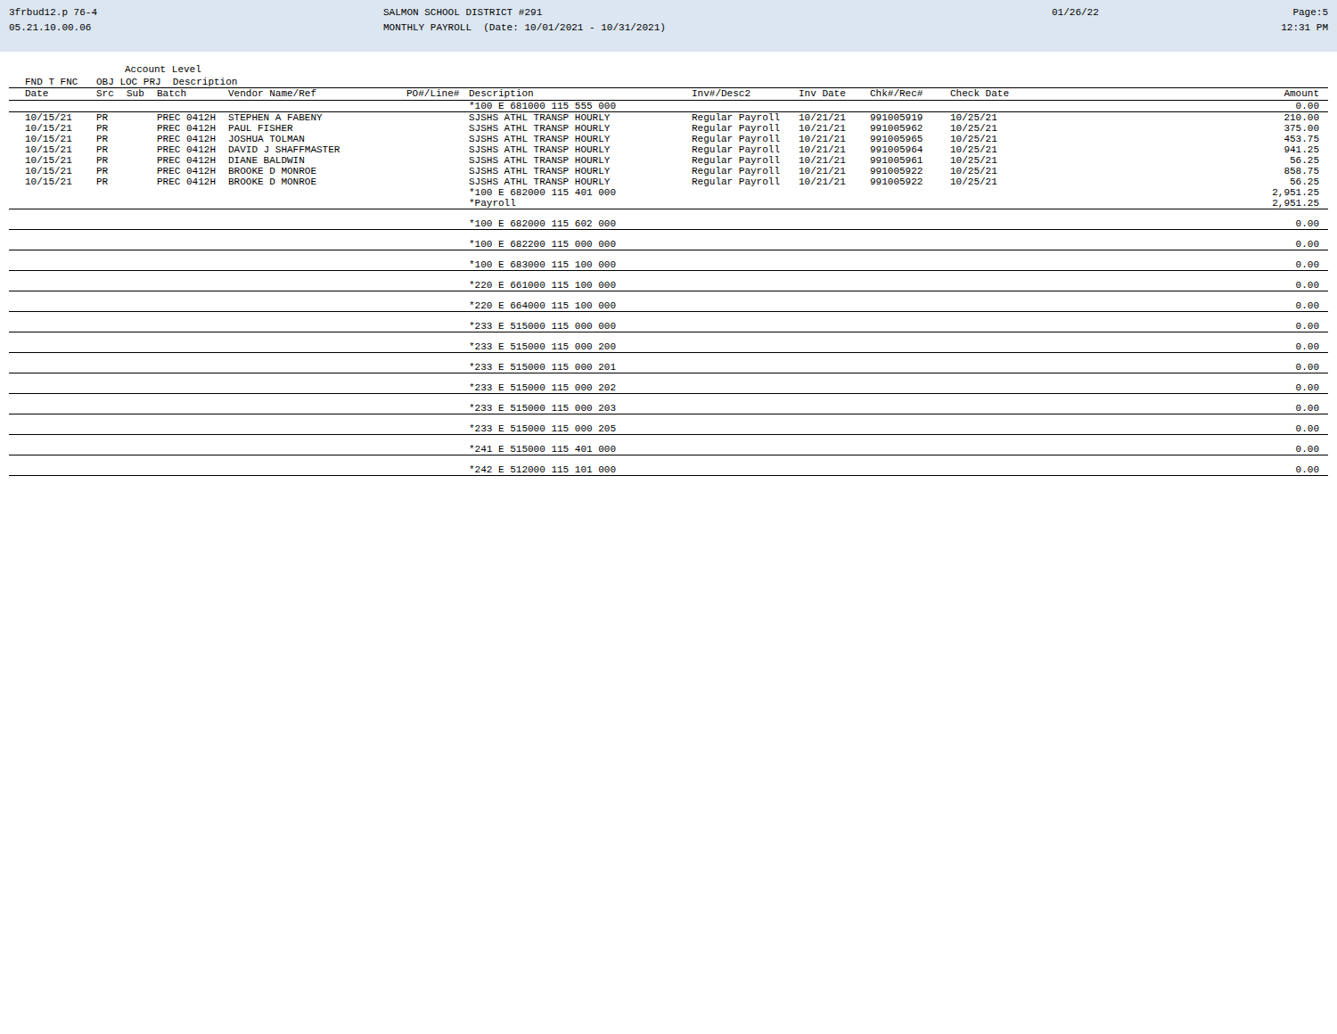3frbud12.p 76-4
05.21.10.00.06
SALMON SCHOOL DISTRICT #291
MONTHLY PAYROLL (Date: 10/01/2021 - 10/31/2021)
01/26/22
Page:5
12:31 PM
Account Level
| FND T FNC | OBJ LOC PRJ Description | |
| Date | Src | Sub | Batch | Vendor Name/Ref | PO#/Line# | Description | Inv#/Desc2 | Inv Date | Chk#/Rec# | Check Date | Amount |
| | | | | | | *100 E 681000 115 555 000 | | | | | 0.00 |
| 10/15/21 | PR | | PREC 0412H | STEPHEN A FABENY | | SJSHS ATHL TRANSP HOURLY | Regular Payroll | 10/21/21 | 991005919 | 10/25/21 | 210.00 |
| 10/15/21 | PR | | PREC 0412H | PAUL FISHER | | SJSHS ATHL TRANSP HOURLY | Regular Payroll | 10/21/21 | 991005962 | 10/25/21 | 375.00 |
| 10/15/21 | PR | | PREC 0412H | JOSHUA TOLMAN | | SJSHS ATHL TRANSP HOURLY | Regular Payroll | 10/21/21 | 991005965 | 10/25/21 | 453.75 |
| 10/15/21 | PR | | PREC 0412H | DAVID J SHAFFMASTER | | SJSHS ATHL TRANSP HOURLY | Regular Payroll | 10/21/21 | 991005964 | 10/25/21 | 941.25 |
| 10/15/21 | PR | | PREC 0412H | DIANE BALDWIN | | SJSHS ATHL TRANSP HOURLY | Regular Payroll | 10/21/21 | 991005961 | 10/25/21 | 56.25 |
| 10/15/21 | PR | | PREC 0412H | BROOKE D MONROE | | SJSHS ATHL TRANSP HOURLY | Regular Payroll | 10/21/21 | 991005922 | 10/25/21 | 858.75 |
| 10/15/21 | PR | | PREC 0412H | BROOKE D MONROE | | SJSHS ATHL TRANSP HOURLY | Regular Payroll | 10/21/21 | 991005922 | 10/25/21 | 56.25 |
| | | | | | | *100 E 682000 115 401 000 | | | | | 2,951.25 |
| | | | | | | *Payroll | | | | | 2,951.25 |
| | | | | | | *100 E 682000 115 602 000 | | | | | 0.00 |
| | | | | | | *100 E 682200 115 000 000 | | | | | 0.00 |
| | | | | | | *100 E 683000 115 100 000 | | | | | 0.00 |
| | | | | | | *220 E 661000 115 100 000 | | | | | 0.00 |
| | | | | | | *220 E 664000 115 100 000 | | | | | 0.00 |
| | | | | | | *233 E 515000 115 000 000 | | | | | 0.00 |
| | | | | | | *233 E 515000 115 000 200 | | | | | 0.00 |
| | | | | | | *233 E 515000 115 000 201 | | | | | 0.00 |
| | | | | | | *233 E 515000 115 000 202 | | | | | 0.00 |
| | | | | | | *233 E 515000 115 000 203 | | | | | 0.00 |
| | | | | | | *233 E 515000 115 000 205 | | | | | 0.00 |
| | | | | | | *241 E 515000 115 401 000 | | | | | 0.00 |
| | | | | | | *242 E 512000 115 101 000 | | | | | 0.00 |